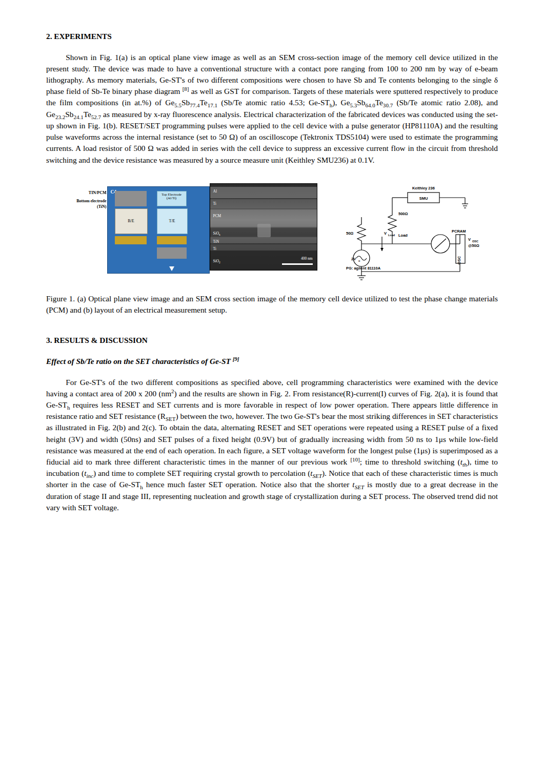2. EXPERIMENTS
Shown in Fig. 1(a) is an optical plane view image as well as an SEM cross-section image of the memory cell device utilized in the present study. The device was made to have a conventional structure with a contact pore ranging from 100 to 200 nm by way of e-beam lithography. As memory materials, Ge-ST's of two different compositions were chosen to have Sb and Te contents belonging to the single δ phase field of Sb-Te binary phase diagram [8] as well as GST for comparison. Targets of these materials were sputtered respectively to produce the film compositions (in at.%) of Ge5.5Sb77.4Te17.1 (Sb/Te atomic ratio 4.53; Ge-STh), Ge5.3Sb64.0Te30.7 (Sb/Te atomic ratio 2.08), and Ge23.2Sb24.1Te52.7 as measured by x-ray fluorescence analysis. Electrical characterization of the fabricated devices was conducted using the set-up shown in Fig. 1(b). RESET/SET programming pulses were applied to the cell device with a pulse generator (HP81110A) and the resulting pulse waveforms across the internal resistance (set to 50 Ω) of an oscilloscope (Tektronix TDS5104) were used to estimate the programming currents. A load resistor of 500 Ω was added in series with the cell device to suppress an excessive current flow in the circuit from threshold switching and the device resistance was measured by a source measure unit (Keithley SMU236) at 0.1V.
TIN/PCM
Bottom electrode
(TiN)
C4
Top Electrode
(Al/Ti)
B/E
T/E
Al
Ti
PCM
SiOx
TiN
Ti
SiO2
400 nm
SMU Keithley 236 500Ω Load V Load 50Ω 2V o PG: agilent 81110A PCRAM V OSC @50Ω OSC
Figure 1. (a) Optical plane view image and an SEM cross section image of the memory cell device utilized to test the phase change materials (PCM) and (b) layout of an electrical measurement setup.
3. RESULTS & DISCUSSION
Effect of Sb/Te ratio on the SET characteristics of Ge-ST [9]
For Ge-ST's of the two different compositions as specified above, cell programming characteristics were examined with the device having a contact area of 200 x 200 (nm2) and the results are shown in Fig. 2. From resistance(R)-current(I) curves of Fig. 2(a), it is found that Ge-STh requires less RESET and SET currents and is more favorable in respect of low power operation. There appears little difference in resistance ratio and SET resistance (RSET) between the two, however. The two Ge-ST's bear the most striking differences in SET characteristics as illustrated in Fig. 2(b) and 2(c). To obtain the data, alternating RESET and SET operations were repeated using a RESET pulse of a fixed height (3V) and width (50ns) and SET pulses of a fixed height (0.9V) but of gradually increasing width from 50 ns to 1μs while low-field resistance was measured at the end of each operation. In each figure, a SET voltage waveform for the longest pulse (1μs) is superimposed as a fiducial aid to mark three different characteristic times in the manner of our previous work [10]; time to threshold switching (tth), time to incubation (tinc) and time to complete SET requiring crystal growth to percolation (tSET). Notice that each of these characteristic times is much shorter in the case of Ge-STh hence much faster SET operation. Notice also that the shorter tSET is mostly due to a great decrease in the duration of stage II and stage III, representing nucleation and growth stage of crystallization during a SET process. The observed trend did not vary with SET voltage.